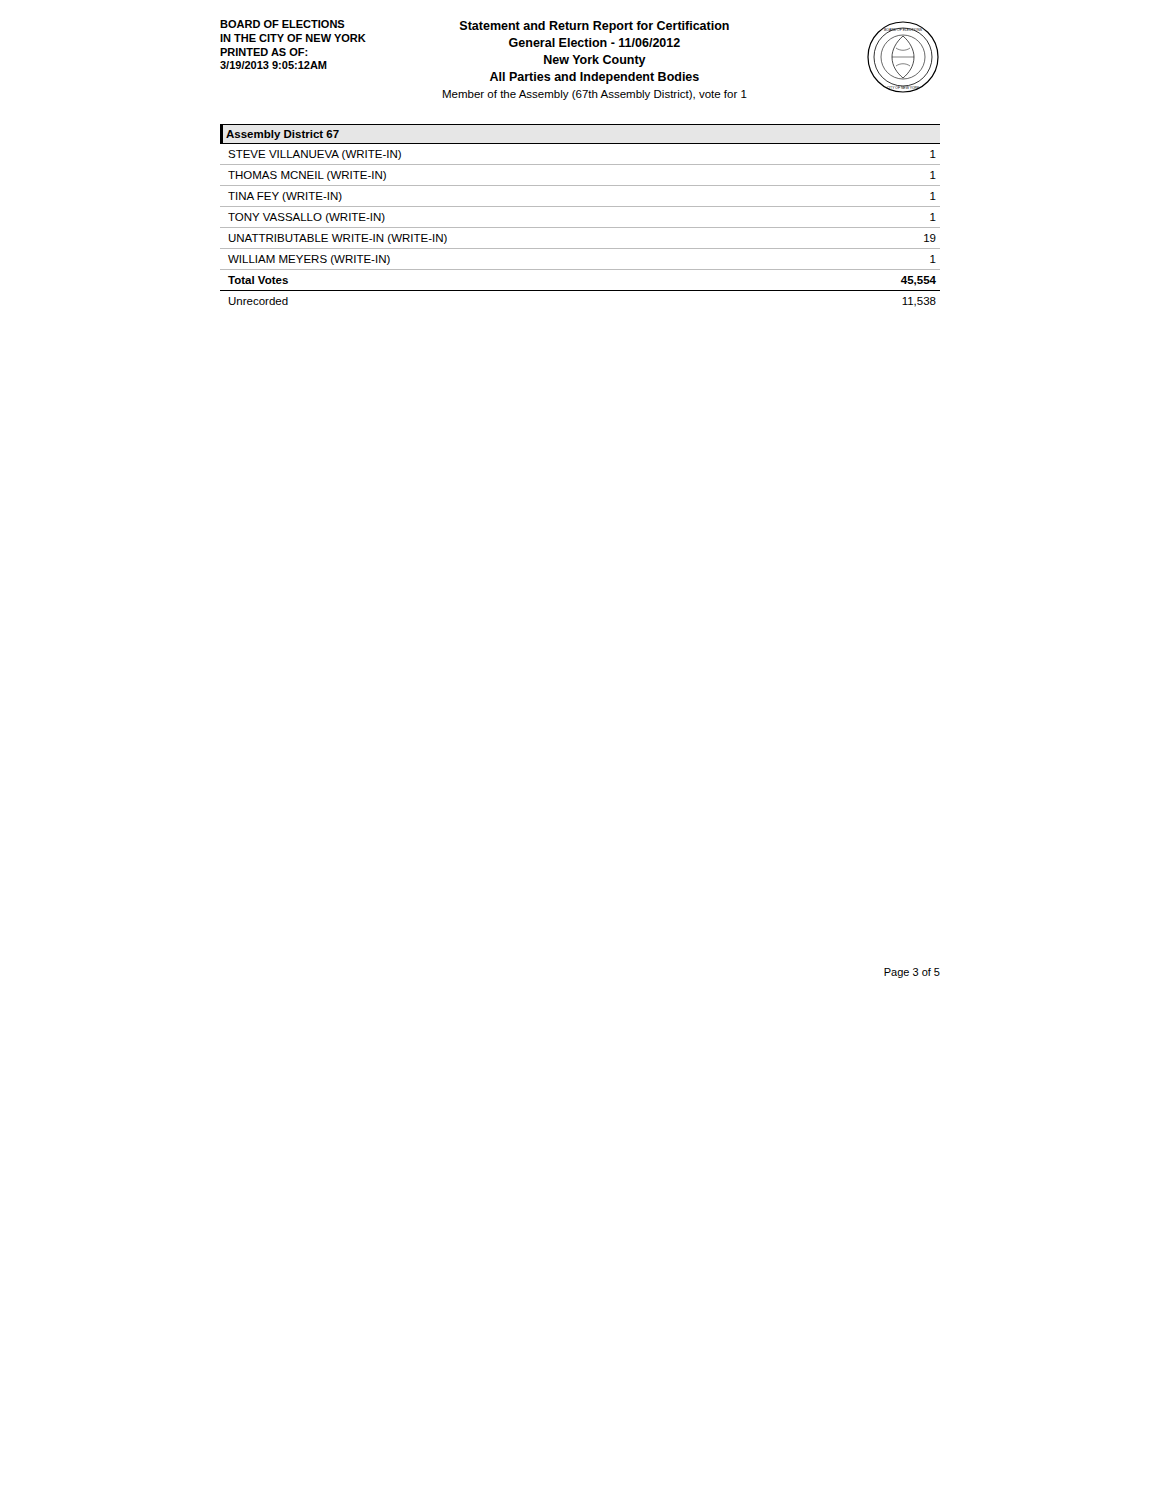BOARD OF ELECTIONS
IN THE CITY OF NEW YORK
PRINTED AS OF:
3/19/2013 9:05:12AM
Statement and Return Report for Certification
General Election - 11/06/2012
New York County
All Parties and Independent Bodies
Member of the Assembly (67th Assembly District), vote for 1
BOARD OF ELECTIONS CITY OF NEW YORK
Assembly District 67
| STEVE VILLANUEVA (WRITE-IN) | 1 |
| THOMAS MCNEIL (WRITE-IN) | 1 |
| TINA FEY (WRITE-IN) | 1 |
| TONY VASSALLO (WRITE-IN) | 1 |
| UNATTRIBUTABLE WRITE-IN (WRITE-IN) | 19 |
| WILLIAM MEYERS (WRITE-IN) | 1 |
| Total Votes | 45,554 |
| Unrecorded | 11,538 |
Page 3 of 5